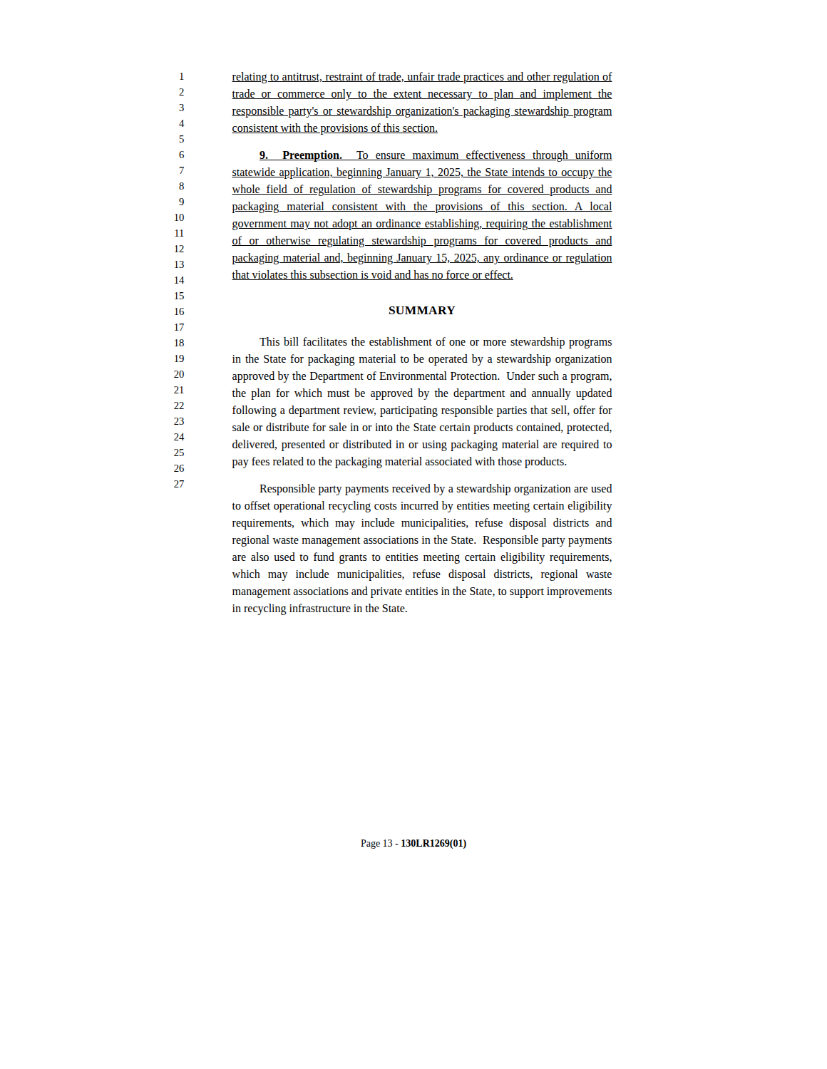1
2
3
4
5
6
7
8
9
10
11
12
13
14
15
16
17
18
19
20
21
22
23
24
25
26
27
relating to antitrust, restraint of trade, unfair trade practices and other regulation of trade or commerce only to the extent necessary to plan and implement the responsible party's or stewardship organization's packaging stewardship program consistent with the provisions of this section.
9. Preemption. To ensure maximum effectiveness through uniform statewide application, beginning January 1, 2025, the State intends to occupy the whole field of regulation of stewardship programs for covered products and packaging material consistent with the provisions of this section. A local government may not adopt an ordinance establishing, requiring the establishment of or otherwise regulating stewardship programs for covered products and packaging material and, beginning January 15, 2025, any ordinance or regulation that violates this subsection is void and has no force or effect.
SUMMARY
This bill facilitates the establishment of one or more stewardship programs in the State for packaging material to be operated by a stewardship organization approved by the Department of Environmental Protection. Under such a program, the plan for which must be approved by the department and annually updated following a department review, participating responsible parties that sell, offer for sale or distribute for sale in or into the State certain products contained, protected, delivered, presented or distributed in or using packaging material are required to pay fees related to the packaging material associated with those products.
Responsible party payments received by a stewardship organization are used to offset operational recycling costs incurred by entities meeting certain eligibility requirements, which may include municipalities, refuse disposal districts and regional waste management associations in the State. Responsible party payments are also used to fund grants to entities meeting certain eligibility requirements, which may include municipalities, refuse disposal districts, regional waste management associations and private entities in the State, to support improvements in recycling infrastructure in the State.
Page 13 - 130LR1269(01)